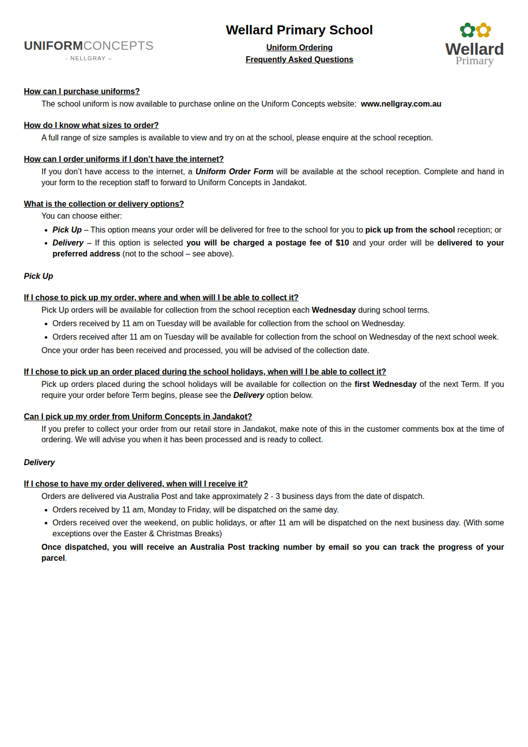UNIFORM CONCEPTS
- NELLGRAY –
Wellard Primary School
Uniform Ordering
Frequently Asked Questions
✿✿
Wellard
Primary
How can I purchase uniforms?
The school uniform is now available to purchase online on the Uniform Concepts website: www.nellgray.com.au
How do I know what sizes to order?
A full range of size samples is available to view and try on at the school, please enquire at the school reception.
How can I order uniforms if I don’t have the internet?
If you don’t have access to the internet, a Uniform Order Form will be available at the school reception. Complete and hand in your form to the reception staff to forward to Uniform Concepts in Jandakot.
What is the collection or delivery options?
You can choose either:
Pick Up – This option means your order will be delivered for free to the school for you to pick up from the school reception; or
Delivery – If this option is selected you will be charged a postage fee of $10 and your order will be delivered to your preferred address (not to the school – see above).
Pick Up
If I chose to pick up my order, where and when will I be able to collect it?
Pick Up orders will be available for collection from the school reception each Wednesday during school terms.
Orders received by 11 am on Tuesday will be available for collection from the school on Wednesday.
Orders received after 11 am on Tuesday will be available for collection from the school on Wednesday of the next school week.
Once your order has been received and processed, you will be advised of the collection date.
If I chose to pick up an order placed during the school holidays, when will I be able to collect it?
Pick up orders placed during the school holidays will be available for collection on the first Wednesday of the next Term. If you require your order before Term begins, please see the Delivery option below.
Can I pick up my order from Uniform Concepts in Jandakot?
If you prefer to collect your order from our retail store in Jandakot, make note of this in the customer comments box at the time of ordering. We will advise you when it has been processed and is ready to collect.
Delivery
If I chose to have my order delivered, when will I receive it?
Orders are delivered via Australia Post and take approximately 2 - 3 business days from the date of dispatch.
Orders received by 11 am, Monday to Friday, will be dispatched on the same day.
Orders received over the weekend, on public holidays, or after 11 am will be dispatched on the next business day. (With some exceptions over the Easter & Christmas Breaks)
Once dispatched, you will receive an Australia Post tracking number by email so you can track the progress of your parcel.